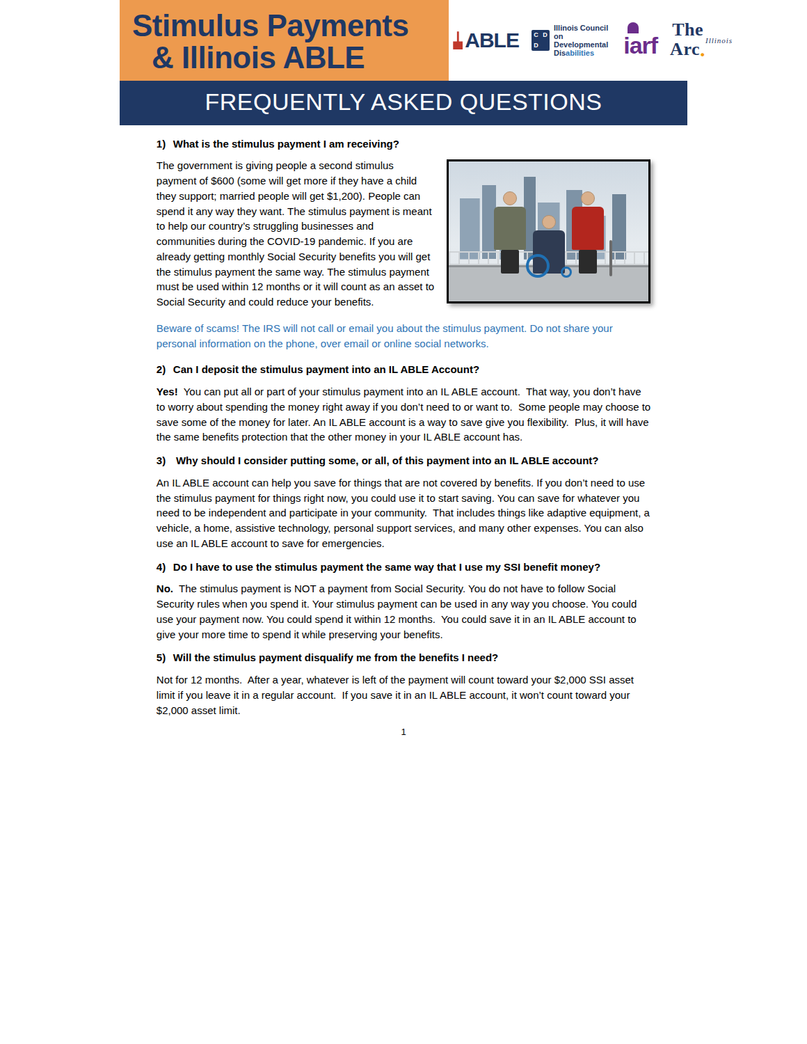Stimulus Payments& Illinois ABLE
ABLE
CDD
Illinois Council on Developmental Disabilities
iarf
The Arc.
Illinois
FREQUENTLY ASKED QUESTIONS
1) What is the stimulus payment I am receiving?
The government is giving people a second stimulus payment of $600 (some will get more if they have a child they support; married people will get $1,200). People can spend it any way they want. The stimulus payment is meant to help our country’s struggling businesses and communities during the COVID-19 pandemic. If you are already getting monthly Social Security benefits you will get the stimulus payment the same way. The stimulus payment must be used within 12 months or it will count as an asset to Social Security and could reduce your benefits.
Beware of scams! The IRS will not call or email you about the stimulus payment. Do not share your personal information on the phone, over email or online social networks.
2) Can I deposit the stimulus payment into an IL ABLE Account?
Yes! You can put all or part of your stimulus payment into an IL ABLE account. That way, you don’t have to worry about spending the money right away if you don’t need to or want to. Some people may choose to save some of the money for later. An IL ABLE account is a way to save give you flexibility. Plus, it will have the same benefits protection that the other money in your IL ABLE account has.
3) Why should I consider putting some, or all, of this payment into an IL ABLE account?
An IL ABLE account can help you save for things that are not covered by benefits. If you don’t need to use the stimulus payment for things right now, you could use it to start saving. You can save for whatever you need to be independent and participate in your community. That includes things like adaptive equipment, a vehicle, a home, assistive technology, personal support services, and many other expenses. You can also use an IL ABLE account to save for emergencies.
4) Do I have to use the stimulus payment the same way that I use my SSI benefit money?
No. The stimulus payment is NOT a payment from Social Security. You do not have to follow Social Security rules when you spend it. Your stimulus payment can be used in any way you choose. You could use your payment now. You could spend it within 12 months. You could save it in an IL ABLE account to give your more time to spend it while preserving your benefits.
5) Will the stimulus payment disqualify me from the benefits I need?
Not for 12 months. After a year, whatever is left of the payment will count toward your $2,000 SSI asset limit if you leave it in a regular account. If you save it in an IL ABLE account, it won’t count toward your $2,000 asset limit.
1